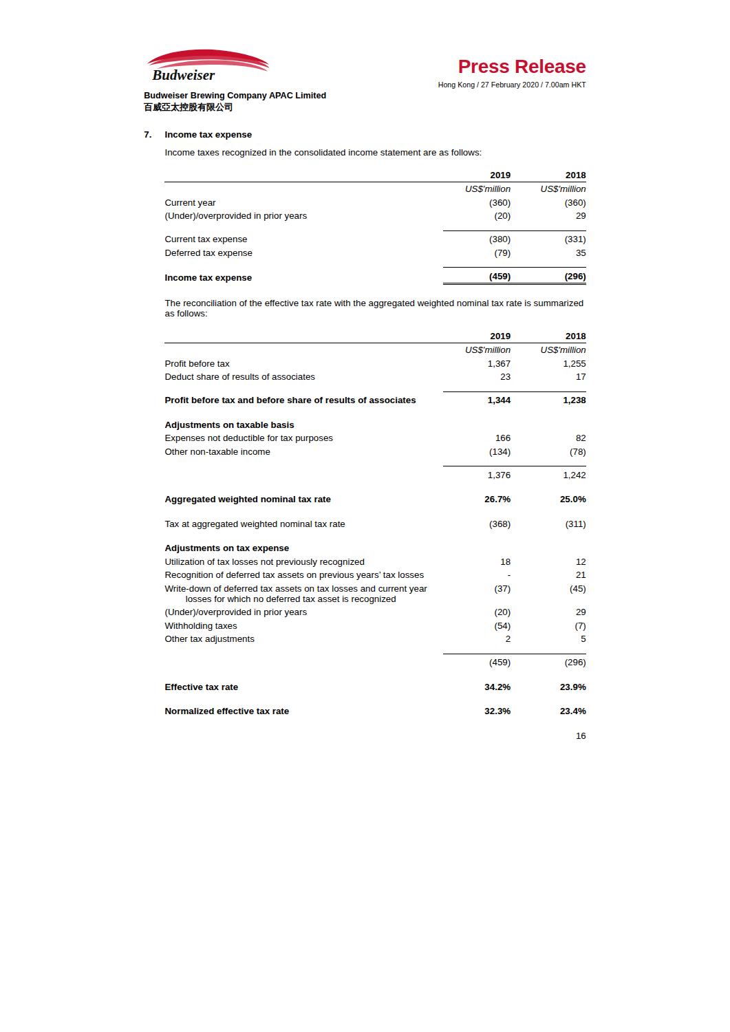Budweiser
Budweiser Brewing Company APAC Limited
百威亞太控股有限公司
Press Release
Hong Kong / 27 February 2020 / 7.00am HKT
7. Income tax expense
Income taxes recognized in the consolidated income statement are as follows:
| | 2019 | 2018 |
| | US$'million | US$'million |
| Current year | (360) | (360) |
| (Under)/overprovided in prior years | (20) | 29 |
| Current tax expense | (380) | (331) |
| Deferred tax expense | (79) | 35 |
| Income tax expense | (459) | (296) |
The reconciliation of the effective tax rate with the aggregated weighted nominal tax rate is summarized as follows:
| | 2019 | 2018 |
| | US$'million | US$'million |
| Profit before tax | 1,367 | 1,255 |
| Deduct share of results of associates | 23 | 17 |
| Profit before tax and before share of results of associates | 1,344 | 1,238 |
| Adjustments on taxable basis | | |
| Expenses not deductible for tax purposes | 166 | 82 |
| Other non-taxable income | (134) | (78) |
| | 1,376 | 1,242 |
| Aggregated weighted nominal tax rate | 26.7% | 25.0% |
| Tax at aggregated weighted nominal tax rate | (368) | (311) |
| Adjustments on tax expense | | |
| Utilization of tax losses not previously recognized | 18 | 12 |
| Recognition of deferred tax assets on previous years’ tax losses | - | 21 |
| Write-down of deferred tax assets on tax losses and current year losses for which no deferred tax asset is recognized | (37) | (45) |
| (Under)/overprovided in prior years | (20) | 29 |
| Withholding taxes | (54) | (7) |
| Other tax adjustments | 2 | 5 |
| | (459) | (296) |
| Effective tax rate | 34.2% | 23.9% |
| Normalized effective tax rate | 32.3% | 23.4% |
16